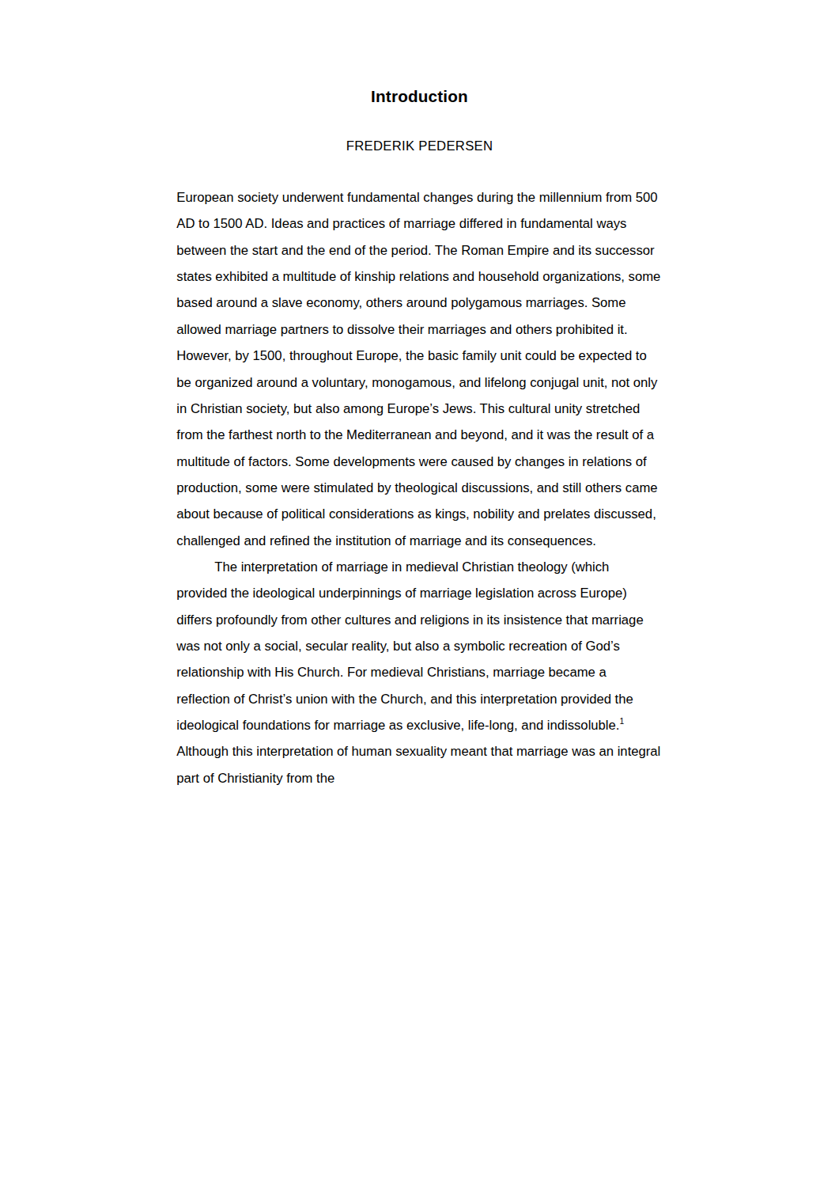Introduction
FREDERIK PEDERSEN
European society underwent fundamental changes during the millennium from 500 AD to 1500 AD. Ideas and practices of marriage differed in fundamental ways between the start and the end of the period. The Roman Empire and its successor states exhibited a multitude of kinship relations and household organizations, some based around a slave economy, others around polygamous marriages. Some allowed marriage partners to dissolve their marriages and others prohibited it. However, by 1500, throughout Europe, the basic family unit could be expected to be organized around a voluntary, monogamous, and lifelong conjugal unit, not only in Christian society, but also among Europe’s Jews. This cultural unity stretched from the farthest north to the Mediterranean and beyond, and it was the result of a multitude of factors. Some developments were caused by changes in relations of production, some were stimulated by theological discussions, and still others came about because of political considerations as kings, nobility and prelates discussed, challenged and refined the institution of marriage and its consequences.
The interpretation of marriage in medieval Christian theology (which provided the ideological underpinnings of marriage legislation across Europe) differs profoundly from other cultures and religions in its insistence that marriage was not only a social, secular reality, but also a symbolic recreation of God’s relationship with His Church. For medieval Christians, marriage became a reflection of Christ’s union with the Church, and this interpretation provided the ideological foundations for marriage as exclusive, life-long, and indissoluble.1 Although this interpretation of human sexuality meant that marriage was an integral part of Christianity from the